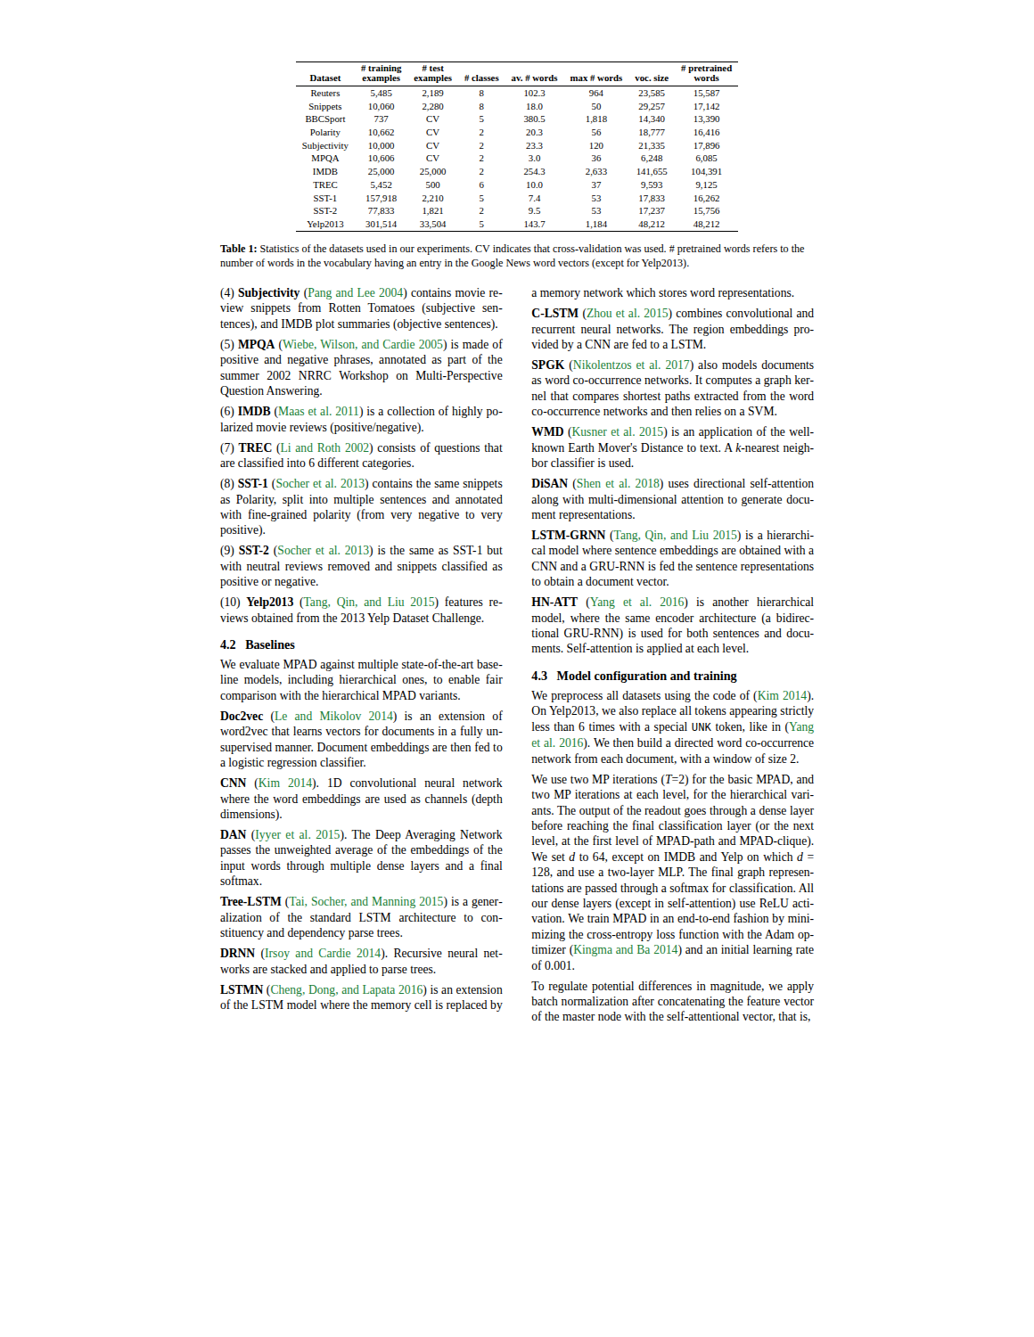| Dataset | # training examples | # test examples | # classes | av. # words | max # words | voc. size | # pretrained words |
| --- | --- | --- | --- | --- | --- | --- | --- |
| Reuters | 5,485 | 2,189 | 8 | 102.3 | 964 | 23,585 | 15,587 |
| Snippets | 10,060 | 2,280 | 8 | 18.0 | 50 | 29,257 | 17,142 |
| BBCSport | 737 | CV | 5 | 380.5 | 1,818 | 14,340 | 13,390 |
| Polarity | 10,662 | CV | 2 | 20.3 | 56 | 18,777 | 16,416 |
| Subjectivity | 10,000 | CV | 2 | 23.3 | 120 | 21,335 | 17,896 |
| MPQA | 10,606 | CV | 2 | 3.0 | 36 | 6,248 | 6,085 |
| IMDB | 25,000 | 25,000 | 2 | 254.3 | 2,633 | 141,655 | 104,391 |
| TREC | 5,452 | 500 | 6 | 10.0 | 37 | 9,593 | 9,125 |
| SST-1 | 157,918 | 2,210 | 5 | 7.4 | 53 | 17,833 | 16,262 |
| SST-2 | 77,833 | 1,821 | 2 | 9.5 | 53 | 17,237 | 15,756 |
| Yelp2013 | 301,514 | 33,504 | 5 | 143.7 | 1,184 | 48,212 | 48,212 |
Table 1: Statistics of the datasets used in our experiments. CV indicates that cross-validation was used. # pretrained words refers to the number of words in the vocabulary having an entry in the Google News word vectors (except for Yelp2013).
(4) Subjectivity (Pang and Lee 2004) contains movie review snippets from Rotten Tomatoes (subjective sentences), and IMDB plot summaries (objective sentences).
(5) MPQA (Wiebe, Wilson, and Cardie 2005) is made of positive and negative phrases, annotated as part of the summer 2002 NRRC Workshop on Multi-Perspective Question Answering.
(6) IMDB (Maas et al. 2011) is a collection of highly polarized movie reviews (positive/negative).
(7) TREC (Li and Roth 2002) consists of questions that are classified into 6 different categories.
(8) SST-1 (Socher et al. 2013) contains the same snippets as Polarity, split into multiple sentences and annotated with fine-grained polarity (from very negative to very positive).
(9) SST-2 (Socher et al. 2013) is the same as SST-1 but with neutral reviews removed and snippets classified as positive or negative.
(10) Yelp2013 (Tang, Qin, and Liu 2015) features reviews obtained from the 2013 Yelp Dataset Challenge.
4.2 Baselines
We evaluate MPAD against multiple state-of-the-art baseline models, including hierarchical ones, to enable fair comparison with the hierarchical MPAD variants.
Doc2vec (Le and Mikolov 2014) is an extension of word2vec that learns vectors for documents in a fully unsupervised manner. Document embeddings are then fed to a logistic regression classifier.
CNN (Kim 2014). 1D convolutional neural network where the word embeddings are used as channels (depth dimensions).
DAN (Iyyer et al. 2015). The Deep Averaging Network passes the unweighted average of the embeddings of the input words through multiple dense layers and a final softmax.
Tree-LSTM (Tai, Socher, and Manning 2015) is a generalization of the standard LSTM architecture to constituency and dependency parse trees.
DRNN (Irsoy and Cardie 2014). Recursive neural networks are stacked and applied to parse trees.
LSTMN (Cheng, Dong, and Lapata 2016) is an extension of the LSTM model where the memory cell is replaced by a memory network which stores word representations.
C-LSTM (Zhou et al. 2015) combines convolutional and recurrent neural networks. The region embeddings provided by a CNN are fed to a LSTM.
SPGK (Nikolentzos et al. 2017) also models documents as word co-occurrence networks. It computes a graph kernel that compares shortest paths extracted from the word co-occurrence networks and then relies on a SVM.
WMD (Kusner et al. 2015) is an application of the well-known Earth Mover's Distance to text. A k-nearest neighbor classifier is used.
DiSAN (Shen et al. 2018) uses directional self-attention along with multi-dimensional attention to generate document representations.
LSTM-GRNN (Tang, Qin, and Liu 2015) is a hierarchical model where sentence embeddings are obtained with a CNN and a GRU-RNN is fed the sentence representations to obtain a document vector.
HN-ATT (Yang et al. 2016) is another hierarchical model, where the same encoder architecture (a bidirectional GRU-RNN) is used for both sentences and documents. Self-attention is applied at each level.
4.3 Model configuration and training
We preprocess all datasets using the code of (Kim 2014). On Yelp2013, we also replace all tokens appearing strictly less than 6 times with a special UNK token, like in (Yang et al. 2016). We then build a directed word co-occurrence network from each document, with a window of size 2.
We use two MP iterations (T=2) for the basic MPAD, and two MP iterations at each level, for the hierarchical variants. The output of the readout goes through a dense layer before reaching the final classification layer (or the next level, at the first level of MPAD-path and MPAD-clique). We set d to 64, except on IMDB and Yelp on which d = 128, and use a two-layer MLP. The final graph representations are passed through a softmax for classification. All our dense layers (except in self-attention) use ReLU activation. We train MPAD in an end-to-end fashion by minimizing the cross-entropy loss function with the Adam optimizer (Kingma and Ba 2014) and an initial learning rate of 0.001.
To regulate potential differences in magnitude, we apply batch normalization after concatenating the feature vector of the master node with the self-attentional vector, that is,